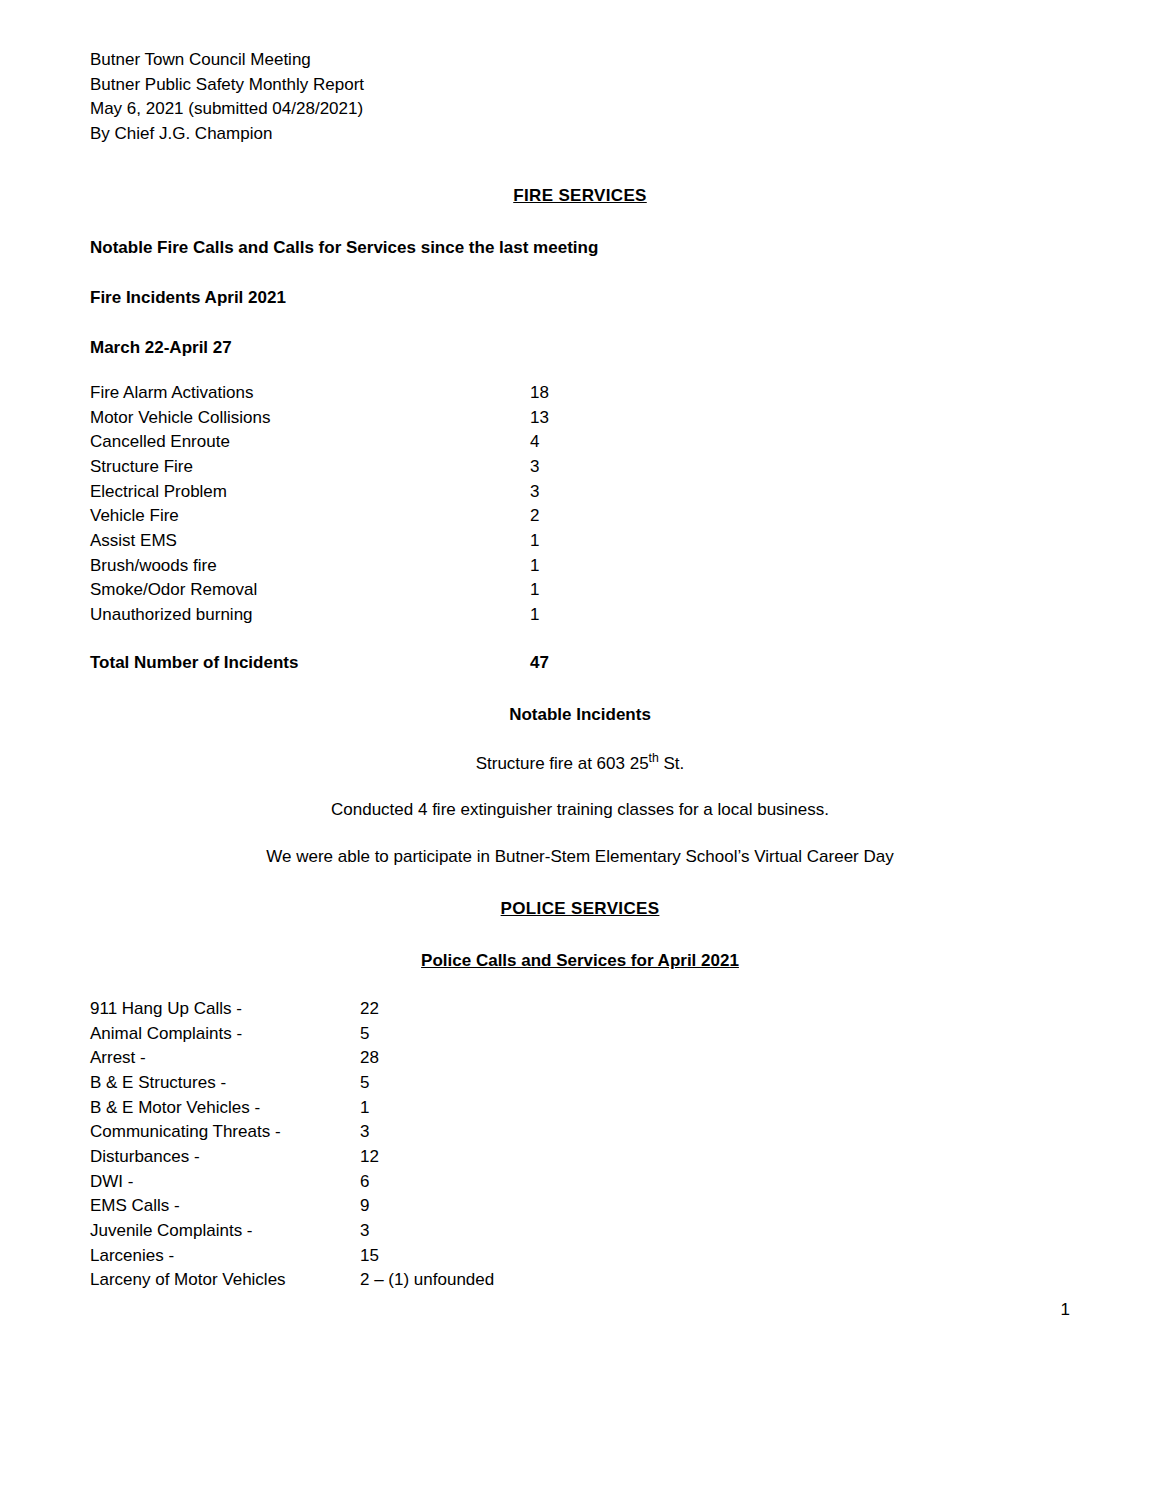Butner Town Council Meeting
Butner Public Safety Monthly Report
May 6, 2021 (submitted 04/28/2021)
By Chief J.G. Champion
FIRE SERVICES
Notable Fire Calls and Calls for Services since the last meeting
Fire Incidents April 2021
March 22-April 27
| Fire Alarm Activations | 18 |
| Motor Vehicle Collisions | 13 |
| Cancelled Enroute | 4 |
| Structure Fire | 3 |
| Electrical Problem | 3 |
| Vehicle Fire | 2 |
| Assist EMS | 1 |
| Brush/woods fire | 1 |
| Smoke/Odor Removal | 1 |
| Unauthorized burning | 1 |
| Total Number of Incidents | 47 |
Notable Incidents
Structure fire at 603 25th St.
Conducted 4 fire extinguisher training classes for a local business.
We were able to participate in Butner-Stem Elementary School’s Virtual Career Day
POLICE SERVICES
Police Calls and Services for April 2021
| 911 Hang Up Calls - | 22 |
| Animal Complaints - | 5 |
| Arrest - | 28 |
| B & E Structures - | 5 |
| B & E Motor Vehicles - | 1 |
| Communicating Threats - | 3 |
| Disturbances - | 12 |
| DWI - | 6 |
| EMS Calls - | 9 |
| Juvenile Complaints - | 3 |
| Larcenies - | 15 |
| Larceny of Motor Vehicles | 2 – (1) unfounded |
1